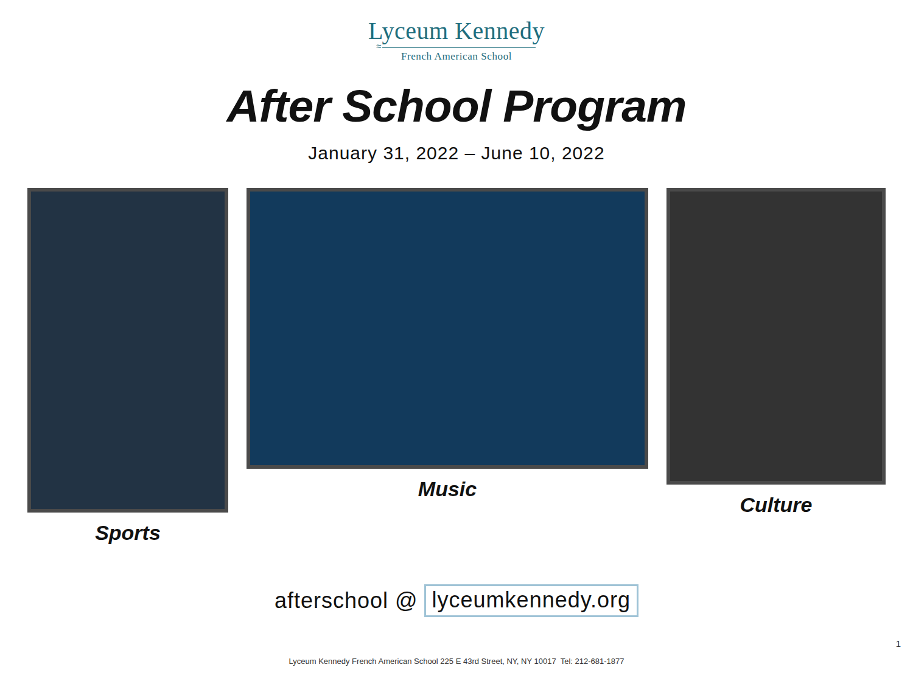Lyceum Kennedy
French American School
After School Program
January 31, 2022 – June 10, 2022
Sports
Music
Culture
afterschool @ lyceumkennedy.org
Lyceum Kennedy French American School 225 E 43rd Street, NY, NY 10017 Tel: 212-681-1877
1